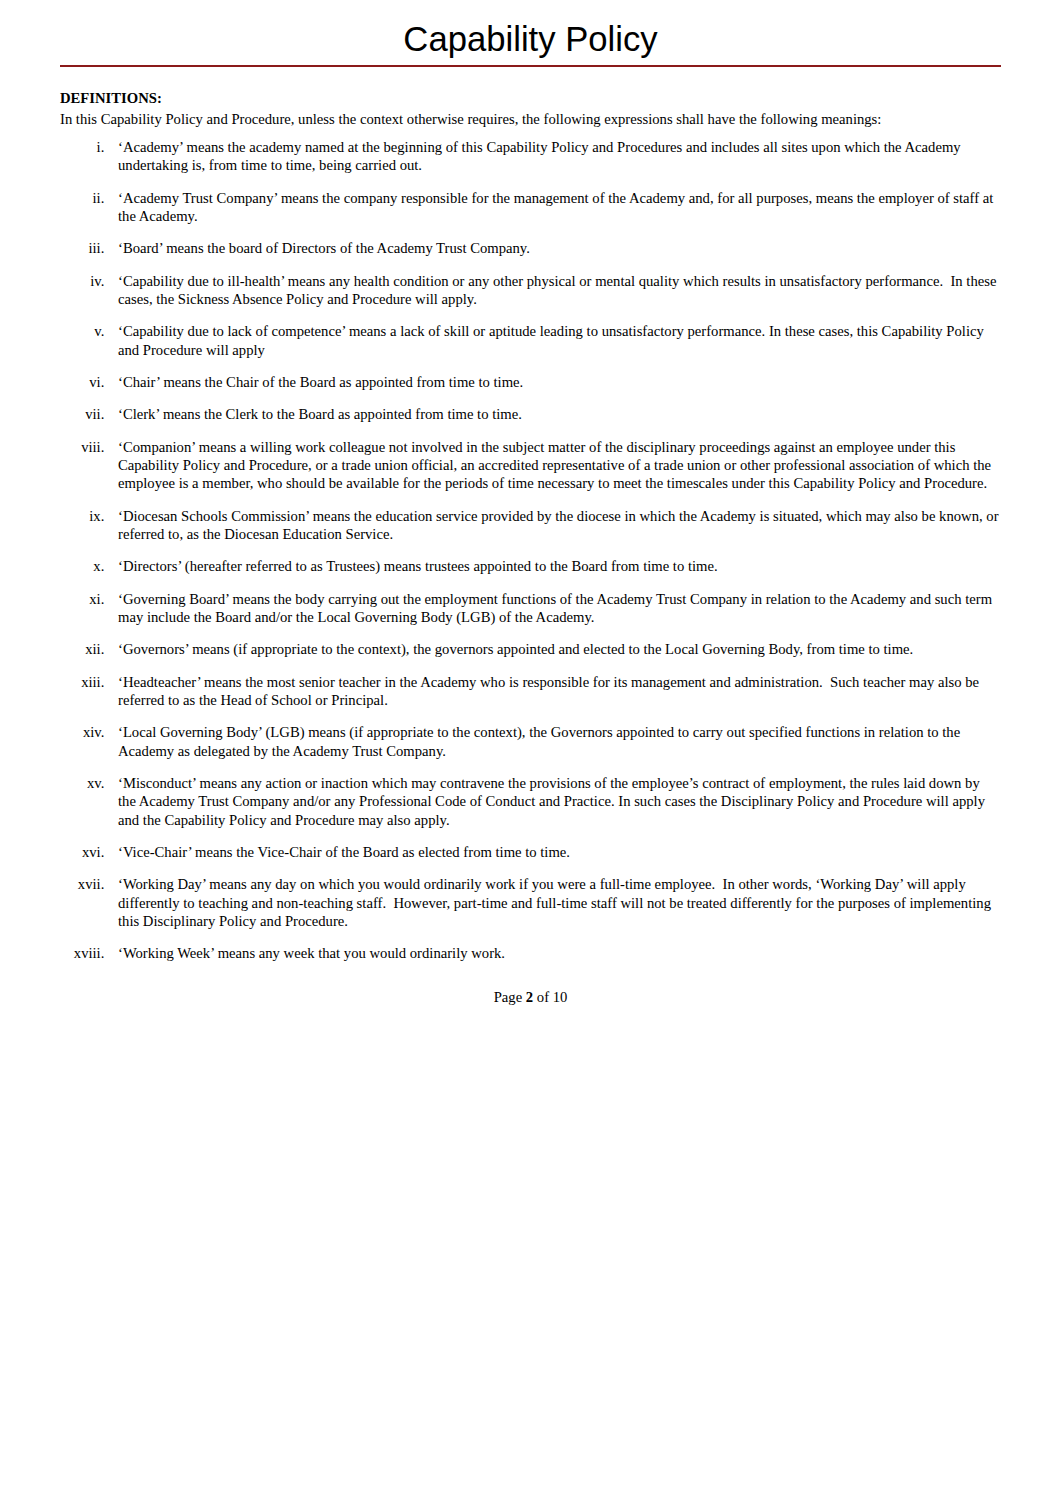Capability Policy
DEFINITIONS:
In this Capability Policy and Procedure, unless the context otherwise requires, the following expressions shall have the following meanings:
‘Academy’ means the academy named at the beginning of this Capability Policy and Procedures and includes all sites upon which the Academy undertaking is, from time to time, being carried out.
‘Academy Trust Company’ means the company responsible for the management of the Academy and, for all purposes, means the employer of staff at the Academy.
‘Board’ means the board of Directors of the Academy Trust Company.
‘Capability due to ill-health’ means any health condition or any other physical or mental quality which results in unsatisfactory performance. In these cases, the Sickness Absence Policy and Procedure will apply.
‘Capability due to lack of competence’ means a lack of skill or aptitude leading to unsatisfactory performance. In these cases, this Capability Policy and Procedure will apply
‘Chair’ means the Chair of the Board as appointed from time to time.
‘Clerk’ means the Clerk to the Board as appointed from time to time.
‘Companion’ means a willing work colleague not involved in the subject matter of the disciplinary proceedings against an employee under this Capability Policy and Procedure, or a trade union official, an accredited representative of a trade union or other professional association of which the employee is a member, who should be available for the periods of time necessary to meet the timescales under this Capability Policy and Procedure.
‘Diocesan Schools Commission’ means the education service provided by the diocese in which the Academy is situated, which may also be known, or referred to, as the Diocesan Education Service.
‘Directors’ (hereafter referred to as Trustees) means trustees appointed to the Board from time to time.
‘Governing Board’ means the body carrying out the employment functions of the Academy Trust Company in relation to the Academy and such term may include the Board and/or the Local Governing Body (LGB) of the Academy.
‘Governors’ means (if appropriate to the context), the governors appointed and elected to the Local Governing Body, from time to time.
‘Headteacher’ means the most senior teacher in the Academy who is responsible for its management and administration. Such teacher may also be referred to as the Head of School or Principal.
‘Local Governing Body’ (LGB) means (if appropriate to the context), the Governors appointed to carry out specified functions in relation to the Academy as delegated by the Academy Trust Company.
‘Misconduct’ means any action or inaction which may contravene the provisions of the employee’s contract of employment, the rules laid down by the Academy Trust Company and/or any Professional Code of Conduct and Practice. In such cases the Disciplinary Policy and Procedure will apply and the Capability Policy and Procedure may also apply.
‘Vice-Chair’ means the Vice-Chair of the Board as elected from time to time.
‘Working Day’ means any day on which you would ordinarily work if you were a full-time employee. In other words, ‘Working Day’ will apply differently to teaching and non-teaching staff. However, part-time and full-time staff will not be treated differently for the purposes of implementing this Disciplinary Policy and Procedure.
‘Working Week’ means any week that you would ordinarily work.
Page 2 of 10